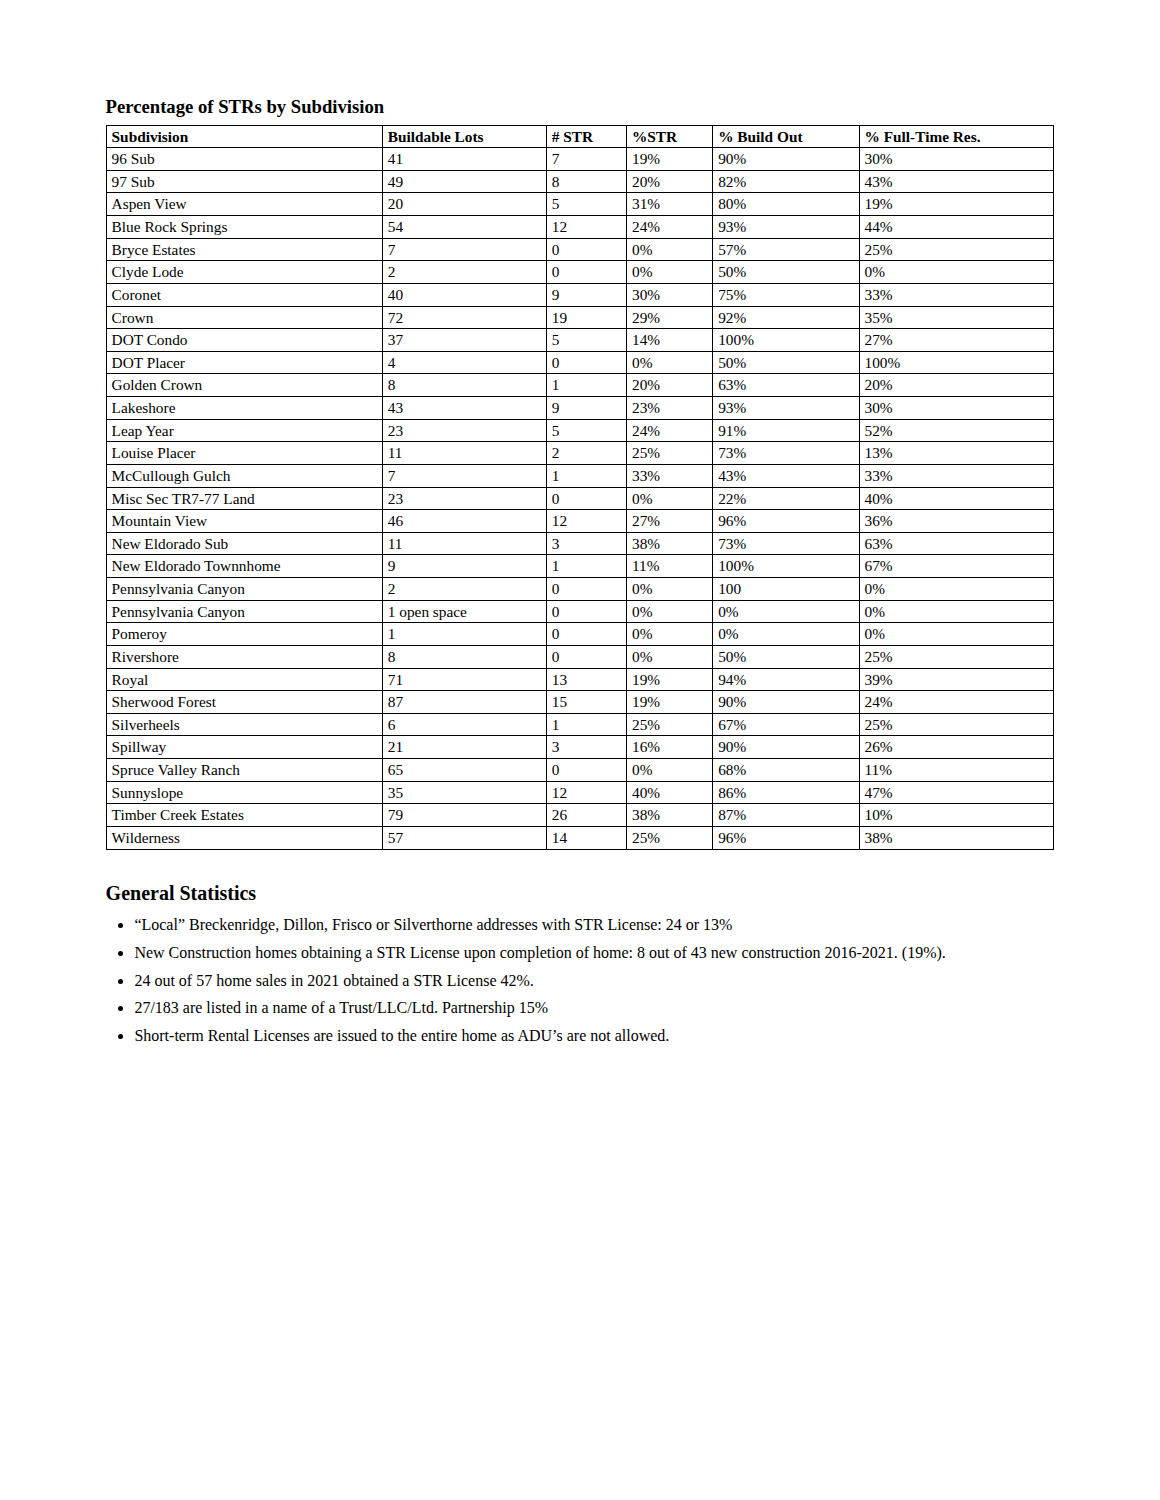Percentage of STRs by Subdivision
| Subdivision | Buildable Lots | # STR | %STR | % Build Out | % Full-Time Res. |
| --- | --- | --- | --- | --- | --- |
| 96 Sub | 41 | 7 | 19% | 90% | 30% |
| 97 Sub | 49 | 8 | 20% | 82% | 43% |
| Aspen View | 20 | 5 | 31% | 80% | 19% |
| Blue Rock Springs | 54 | 12 | 24% | 93% | 44% |
| Bryce Estates | 7 | 0 | 0% | 57% | 25% |
| Clyde Lode | 2 | 0 | 0% | 50% | 0% |
| Coronet | 40 | 9 | 30% | 75% | 33% |
| Crown | 72 | 19 | 29% | 92% | 35% |
| DOT Condo | 37 | 5 | 14% | 100% | 27% |
| DOT Placer | 4 | 0 | 0% | 50% | 100% |
| Golden Crown | 8 | 1 | 20% | 63% | 20% |
| Lakeshore | 43 | 9 | 23% | 93% | 30% |
| Leap Year | 23 | 5 | 24% | 91% | 52% |
| Louise Placer | 11 | 2 | 25% | 73% | 13% |
| McCullough Gulch | 7 | 1 | 33% | 43% | 33% |
| Misc Sec TR7-77 Land | 23 | 0 | 0% | 22% | 40% |
| Mountain View | 46 | 12 | 27% | 96% | 36% |
| New Eldorado Sub | 11 | 3 | 38% | 73% | 63% |
| New Eldorado Townnhome | 9 | 1 | 11% | 100% | 67% |
| Pennsylvania Canyon | 2 | 0 | 0% | 100 | 0% |
| Pennsylvania Canyon | 1 open space | 0 | 0% | 0% | 0% |
| Pomeroy | 1 | 0 | 0% | 0% | 0% |
| Rivershore | 8 | 0 | 0% | 50% | 25% |
| Royal | 71 | 13 | 19% | 94% | 39% |
| Sherwood Forest | 87 | 15 | 19% | 90% | 24% |
| Silverheels | 6 | 1 | 25% | 67% | 25% |
| Spillway | 21 | 3 | 16% | 90% | 26% |
| Spruce Valley Ranch | 65 | 0 | 0% | 68% | 11% |
| Sunnyslope | 35 | 12 | 40% | 86% | 47% |
| Timber Creek Estates | 79 | 26 | 38% | 87% | 10% |
| Wilderness | 57 | 14 | 25% | 96% | 38% |
General Statistics
“Local” Breckenridge, Dillon, Frisco or Silverthorne addresses with STR License: 24 or 13%
New Construction homes obtaining a STR License upon completion of home: 8 out of 43 new construction 2016-2021. (19%).
24 out of 57 home sales in 2021 obtained a STR License 42%.
27/183 are listed in a name of a Trust/LLC/Ltd. Partnership 15%
Short-term Rental Licenses are issued to the entire home as ADU’s are not allowed.